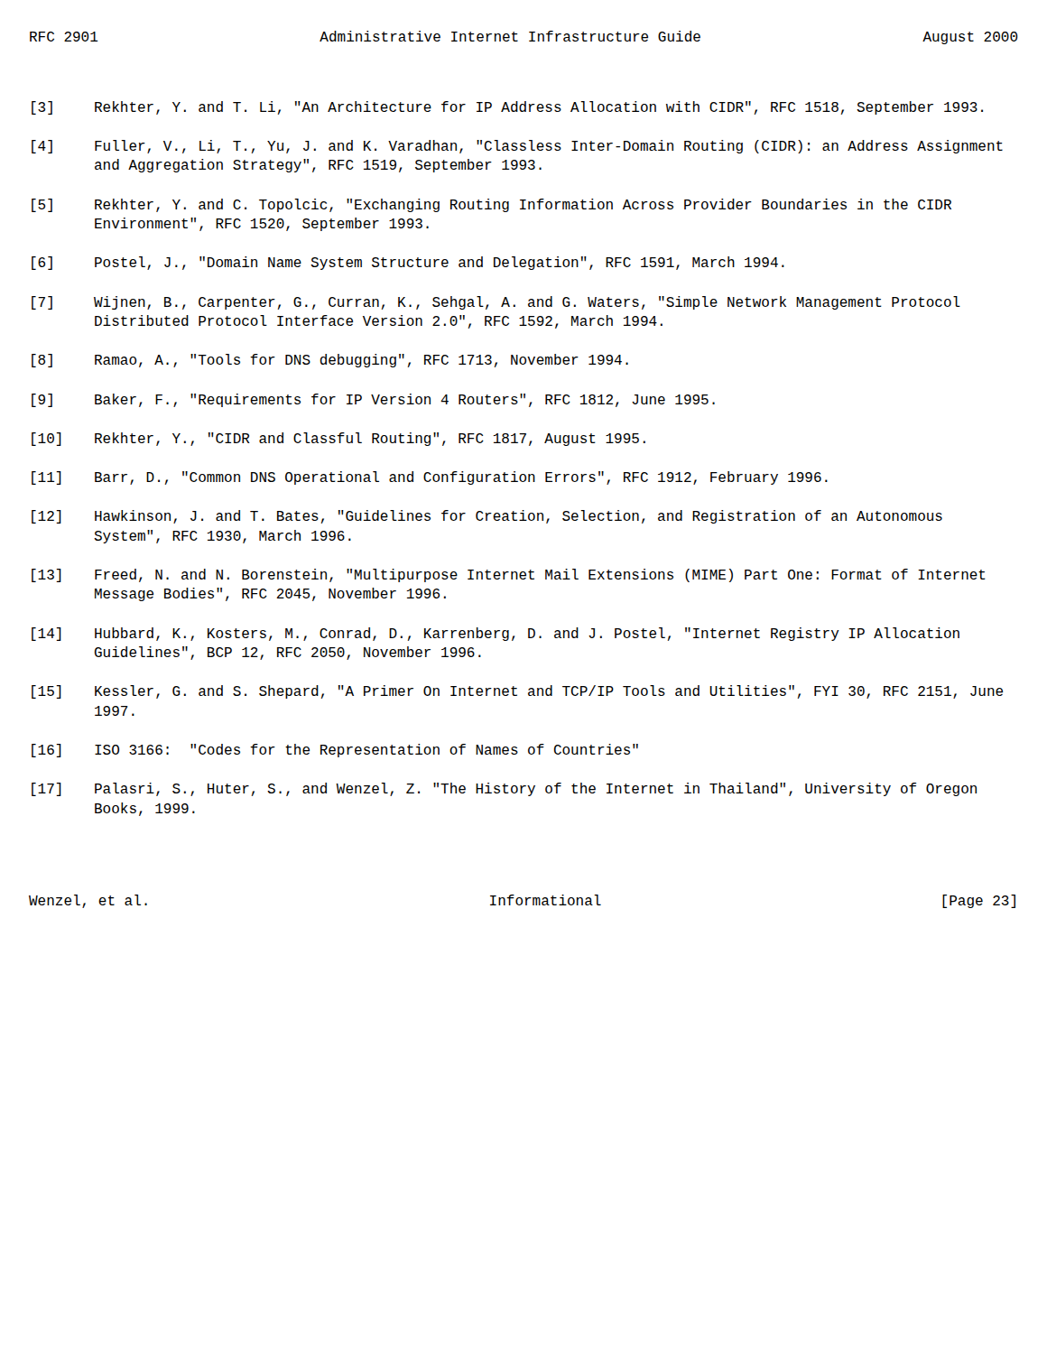RFC 2901 Administrative Internet Infrastructure Guide August 2000
[3] Rekhter, Y. and T. Li, "An Architecture for IP Address Allocation with CIDR", RFC 1518, September 1993.
[4] Fuller, V., Li, T., Yu, J. and K. Varadhan, "Classless Inter-Domain Routing (CIDR): an Address Assignment and Aggregation Strategy", RFC 1519, September 1993.
[5] Rekhter, Y. and C. Topolcic, "Exchanging Routing Information Across Provider Boundaries in the CIDR Environment", RFC 1520, September 1993.
[6] Postel, J., "Domain Name System Structure and Delegation", RFC 1591, March 1994.
[7] Wijnen, B., Carpenter, G., Curran, K., Sehgal, A. and G. Waters, "Simple Network Management Protocol Distributed Protocol Interface Version 2.0", RFC 1592, March 1994.
[8] Ramao, A., "Tools for DNS debugging", RFC 1713, November 1994.
[9] Baker, F., "Requirements for IP Version 4 Routers", RFC 1812, June 1995.
[10] Rekhter, Y., "CIDR and Classful Routing", RFC 1817, August 1995.
[11] Barr, D., "Common DNS Operational and Configuration Errors", RFC 1912, February 1996.
[12] Hawkinson, J. and T. Bates, "Guidelines for Creation, Selection, and Registration of an Autonomous System", RFC 1930, March 1996.
[13] Freed, N. and N. Borenstein, "Multipurpose Internet Mail Extensions (MIME) Part One: Format of Internet Message Bodies", RFC 2045, November 1996.
[14] Hubbard, K., Kosters, M., Conrad, D., Karrenberg, D. and J. Postel, "Internet Registry IP Allocation Guidelines", BCP 12, RFC 2050, November 1996.
[15] Kessler, G. and S. Shepard, "A Primer On Internet and TCP/IP Tools and Utilities", FYI 30, RFC 2151, June 1997.
[16] ISO 3166: "Codes for the Representation of Names of Countries"
[17] Palasri, S., Huter, S., and Wenzel, Z. "The History of the Internet in Thailand", University of Oregon Books, 1999.
Wenzel, et al. Informational [Page 23]